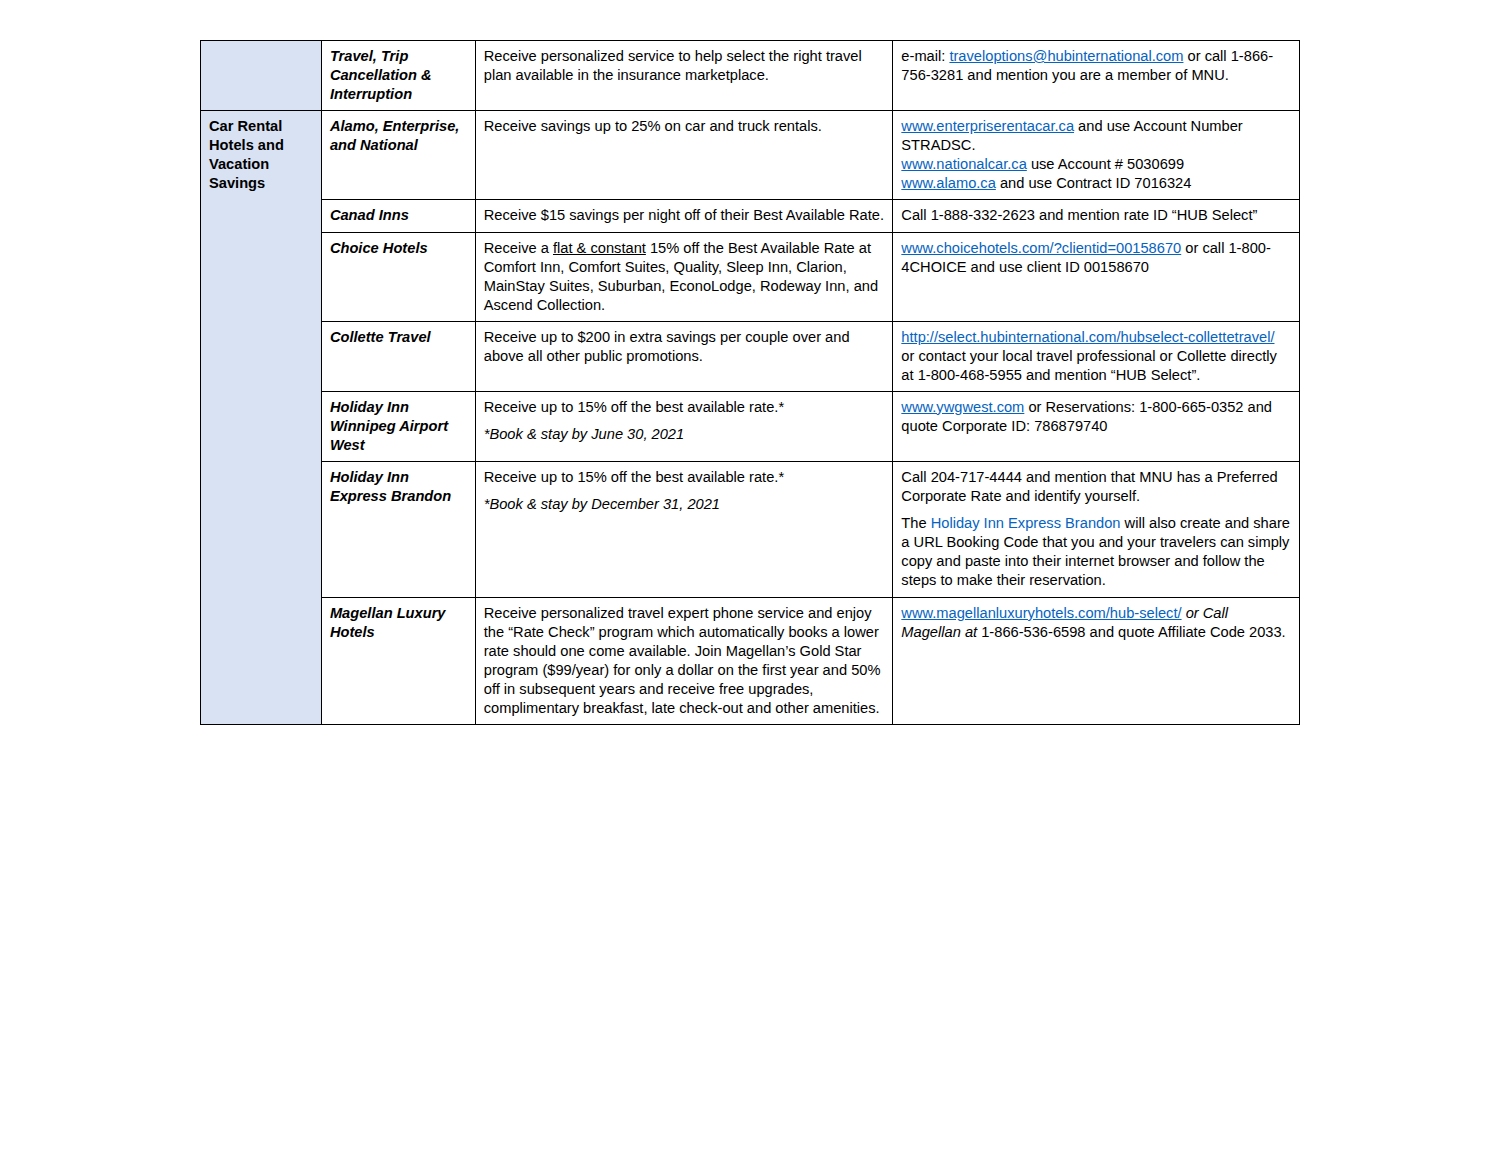| | Travel, Trip Cancellation & Interruption | Receive personalized service to help select the right travel plan available in the insurance marketplace. | e-mail: traveloptions@hubinternational.com or call 1-866-756-3281 and mention you are a member of MNU. |
| Car Rental Hotels and Vacation Savings | Alamo, Enterprise, and National | Receive savings up to 25% on car and truck rentals. | www.enterpriserentacar.ca and use Account Number STRADSC. www.nationalcar.ca use Account # 5030699 www.alamo.ca and use Contract ID 7016324 |
| Canad Inns | Receive $15 savings per night off of their Best Available Rate. | Call 1-888-332-2623 and mention rate ID “HUB Select” |
| Choice Hotels | Receive a flat & constant 15% off the Best Available Rate at Comfort Inn, Comfort Suites, Quality, Sleep Inn, Clarion, MainStay Suites, Suburban, EconoLodge, Rodeway Inn, and Ascend Collection. | www.choicehotels.com/?clientid=00158670 or call 1-800-4CHOICE and use client ID 00158670 |
| Collette Travel | Receive up to $200 in extra savings per couple over and above all other public promotions. | http://select.hubinternational.com/hubselect-collettetravel/ or contact your local travel professional or Collette directly at 1-800-468-5955 and mention “HUB Select”. |
| Holiday Inn Winnipeg Airport West | Receive up to 15% off the best available rate.* *Book & stay by June 30, 2021 | www.ywgwest.com or Reservations: 1-800-665-0352 and quote Corporate ID: 786879740 |
| Holiday Inn Express Brandon | Receive up to 15% off the best available rate.* *Book & stay by December 31, 2021 | Call 204-717-4444 and mention that MNU has a Preferred Corporate Rate and identify yourself. The Holiday Inn Express Brandon will also create and share a URL Booking Code that you and your travelers can simply copy and paste into their internet browser and follow the steps to make their reservation. |
| Magellan Luxury Hotels | Receive personalized travel expert phone service and enjoy the “Rate Check” program which automatically books a lower rate should one come available. Join Magellan’s Gold Star program ($99/year) for only a dollar on the first year and 50% off in subsequent years and receive free upgrades, complimentary breakfast, late check-out and other amenities. | www.magellanluxuryhotels.com/hub-select/ or Call Magellan at 1-866-536-6598 and quote Affiliate Code 2033. |